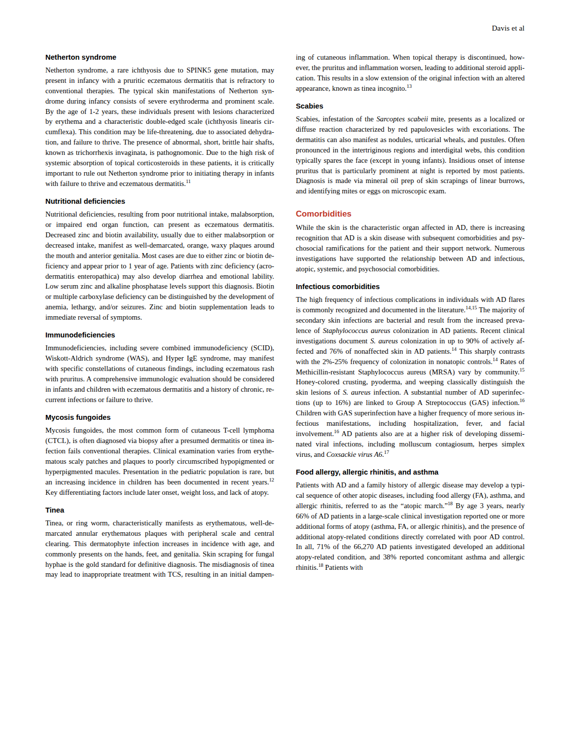Davis et al
Netherton syndrome
Netherton syndrome, a rare ichthyosis due to SPINK5 gene mutation, may present in infancy with a pruritic eczematous dermatitis that is refractory to conventional therapies. The typical skin manifestations of Netherton syndrome during infancy consists of severe erythroderma and prominent scale. By the age of 1-2 years, these individuals present with lesions characterized by erythema and a characteristic double-edged scale (ichthyosis linearis circumflexa). This condition may be life-threatening, due to associated dehydration, and failure to thrive. The presence of abnormal, short, brittle hair shafts, known as trichorrhexis invaginata, is pathognomonic. Due to the high risk of systemic absorption of topical corticosteroids in these patients, it is critically important to rule out Netherton syndrome prior to initiating therapy in infants with failure to thrive and eczematous dermatitis.11
Nutritional deficiencies
Nutritional deficiencies, resulting from poor nutritional intake, malabsorption, or impaired end organ function, can present as eczematous dermatitis. Decreased zinc and biotin availability, usually due to either malabsorption or decreased intake, manifest as well-demarcated, orange, waxy plaques around the mouth and anterior genitalia. Most cases are due to either zinc or biotin deficiency and appear prior to 1 year of age. Patients with zinc deficiency (acrodermatitis enteropathica) may also develop diarrhea and emotional lability. Low serum zinc and alkaline phosphatase levels support this diagnosis. Biotin or multiple carboxylase deficiency can be distinguished by the development of anemia, lethargy, and/or seizures. Zinc and biotin supplementation leads to immediate reversal of symptoms.
Immunodeficiencies
Immunodeficiencies, including severe combined immunodeficiency (SCID), Wiskott-Aldrich syndrome (WAS), and Hyper IgE syndrome, may manifest with specific constellations of cutaneous findings, including eczematous rash with pruritus. A comprehensive immunologic evaluation should be considered in infants and children with eczematous dermatitis and a history of chronic, recurrent infections or failure to thrive.
Mycosis fungoides
Mycosis fungoides, the most common form of cutaneous T-cell lymphoma (CTCL), is often diagnosed via biopsy after a presumed dermatitis or tinea infection fails conventional therapies. Clinical examination varies from erythematous scaly patches and plaques to poorly circumscribed hypopigmented or hyperpigmented macules. Presentation in the pediatric population is rare, but an increasing incidence in children has been documented in recent years.12 Key differentiating factors include later onset, weight loss, and lack of atopy.
Tinea
Tinea, or ring worm, characteristically manifests as erythematous, well-demarcated annular erythematous plaques with peripheral scale and central clearing. This dermatophyte infection increases in incidence with age, and commonly presents on the hands, feet, and genitalia. Skin scraping for fungal hyphae is the gold standard for definitive diagnosis. The misdiagnosis of tinea may lead to inappropriate treatment with TCS, resulting in an initial dampening of cutaneous inflammation. When topical therapy is discontinued, however, the pruritus and inflammation worsen, leading to additional steroid application. This results in a slow extension of the original infection with an altered appearance, known as tinea incognito.13
Scabies
Scabies, infestation of the Sarcoptes scabeii mite, presents as a localized or diffuse reaction characterized by red papulovesicles with excoriations. The dermatitis can also manifest as nodules, urticarial wheals, and pustules. Often pronounced in the intertriginous regions and interdigital webs, this condition typically spares the face (except in young infants). Insidious onset of intense pruritus that is particularly prominent at night is reported by most patients. Diagnosis is made via mineral oil prep of skin scrapings of linear burrows, and identifying mites or eggs on microscopic exam.
Comorbidities
While the skin is the characteristic organ affected in AD, there is increasing recognition that AD is a skin disease with subsequent comorbidities and psychosocial ramifications for the patient and their support network. Numerous investigations have supported the relationship between AD and infectious, atopic, systemic, and psychosocial comorbidities.
Infectious comorbidities
The high frequency of infectious complications in individuals with AD flares is commonly recognized and documented in the literature.14,15 The majority of secondary skin infections are bacterial and result from the increased prevalence of Staphylococcus aureus colonization in AD patients. Recent clinical investigations document S. aureus colonization in up to 90% of actively affected and 76% of nonaffected skin in AD patients.14 This sharply contrasts with the 2%-25% frequency of colonization in nonatopic controls.14 Rates of Methicillin-resistant Staphylococcus aureus (MRSA) vary by community.15 Honey-colored crusting, pyoderma, and weeping classically distinguish the skin lesions of S. aureus infection. A substantial number of AD superinfections (up to 16%) are linked to Group A Streptococcus (GAS) infection.16 Children with GAS superinfection have a higher frequency of more serious infectious manifestations, including hospitalization, fever, and facial involvement.16 AD patients also are at a higher risk of developing disseminated viral infections, including molluscum contagiosum, herpes simplex virus, and Coxsackie virus A6.17
Food allergy, allergic rhinitis, and asthma
Patients with AD and a family history of allergic disease may develop a typical sequence of other atopic diseases, including food allergy (FA), asthma, and allergic rhinitis, referred to as the “atopic march.”18 By age 3 years, nearly 66% of AD patients in a large-scale clinical investigation reported one or more additional forms of atopy (asthma, FA, or allergic rhinitis), and the presence of additional atopy-related conditions directly correlated with poor AD control. In all, 71% of the 66,270 AD patients investigated developed an additional atopy-related condition, and 38% reported concomitant asthma and allergic rhinitis.18 Patients with